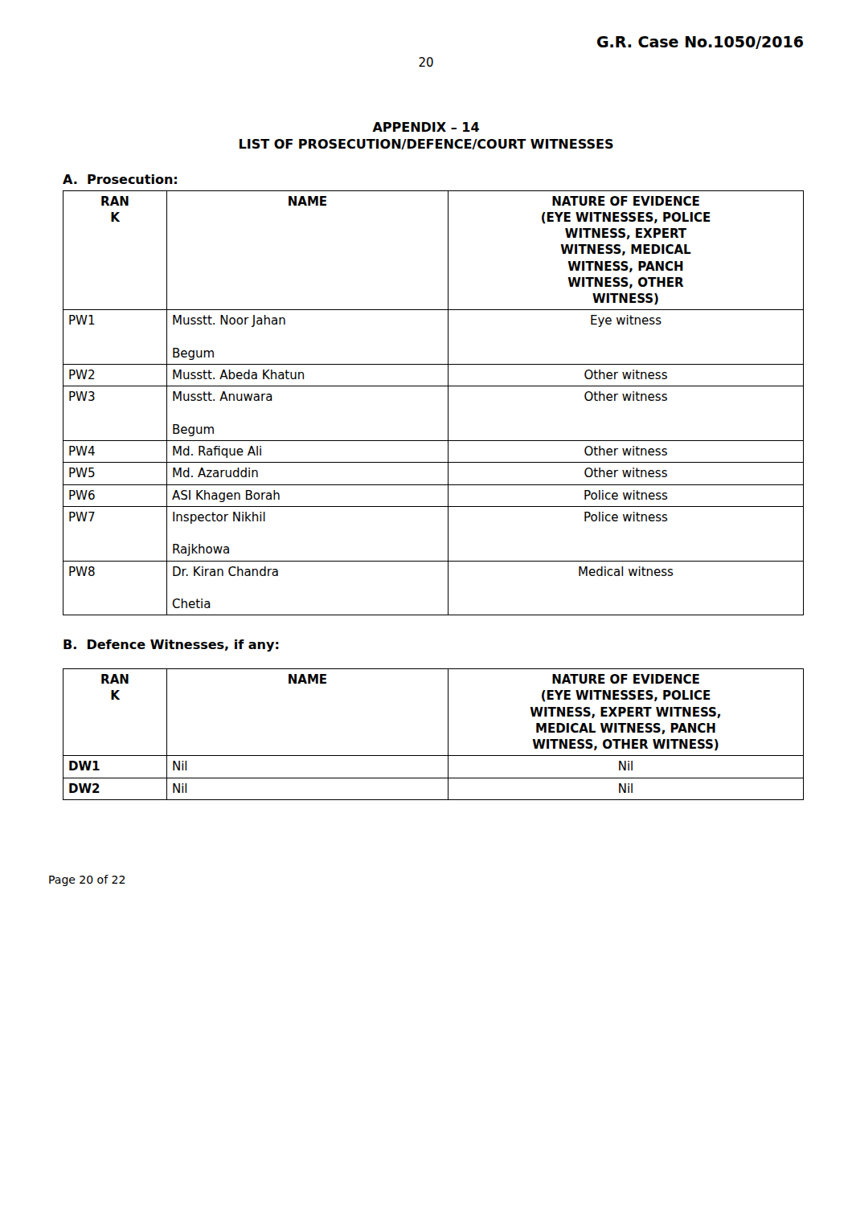G.R. Case No.1050/2016
20
APPENDIX – 14
LIST OF PROSECUTION/DEFENCE/COURT WITNESSES
A. Prosecution:
| RAN K | NAME | NATURE OF EVIDENCE (EYE WITNESSES, POLICE WITNESS, EXPERT WITNESS, MEDICAL WITNESS, PANCH WITNESS, OTHER WITNESS) |
| --- | --- | --- |
| PW1 | Musstt. Noor Jahan Begum | Eye witness |
| PW2 | Musstt. Abeda Khatun | Other witness |
| PW3 | Musstt. Anuwara Begum | Other witness |
| PW4 | Md. Rafique Ali | Other witness |
| PW5 | Md. Azaruddin | Other witness |
| PW6 | ASI Khagen Borah | Police witness |
| PW7 | Inspector Nikhil Rajkhowa | Police witness |
| PW8 | Dr. Kiran Chandra Chetia | Medical witness |
B. Defence Witnesses, if any:
| RAN K | NAME | NATURE OF EVIDENCE (EYE WITNESSES, POLICE WITNESS, EXPERT WITNESS, MEDICAL WITNESS, PANCH WITNESS, OTHER WITNESS) |
| --- | --- | --- |
| DW1 | Nil | Nil |
| DW2 | Nil | Nil |
Page 20 of 22